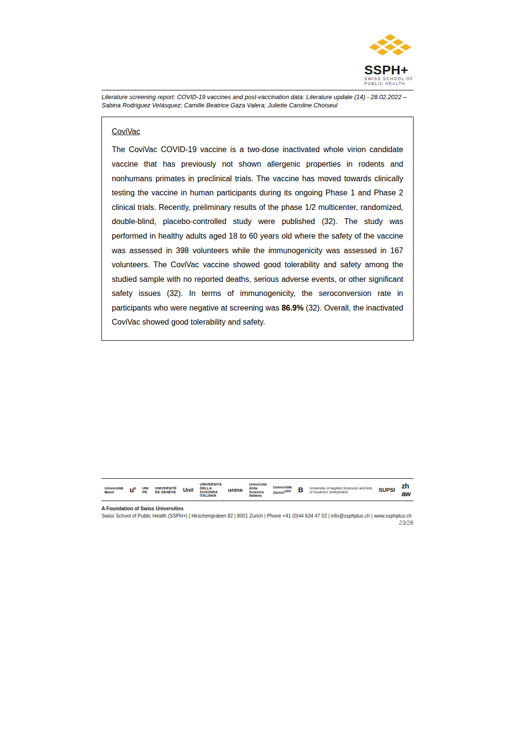SSPH+
Swiss School of
Public Health
Literature screening report: COVID-19 vaccines and post-vaccination data: Literature update (14) - 28.02.2022 – Sabina Rodriguez Velásquez; Camille Beatrice Gaza Valera; Juliette Caroline Choiseul
CoviVac
The CoviVac COVID-19 vaccine is a two-dose inactivated whole virion candidate vaccine that has previously not shown allergenic properties in rodents and nonhumans primates in preclinical trials. The vaccine has moved towards clinically testing the vaccine in human participants during its ongoing Phase 1 and Phase 2 clinical trials. Recently, preliminary results of the phase 1/2 multicenter, randomized, double-blind, placebo-controlled study were published (32). The study was performed in healthy adults aged 18 to 60 years old where the safety of the vaccine was assessed in 398 volunteers while the immunogenicity was assessed in 167 volunteers. The CoviVac vaccine showed good tolerability and safety among the studied sample with no reported deaths, serious adverse events, or other significant safety issues (32). In terms of immunogenicity, the seroconversion rate in participants who were negative at screening was 86.9% (32). Overall, the inactivated CoviVac showed good tolerability and safety.
Universität
Basel
ub
UNI
FR
UNIVERSITÉ
DE GENÈVE
Unil
UNIVERSITÀ
DELLA
SVIZZERA
ITALIANA
unine
Università
della
Svizzera
italiana
Universität
ZürichUZH
B
University of Applied Sciences and Arts
of Southern Switzerland
SUPSI
zh
aw
A Foundation of Swiss Universities
Swiss School of Public Health (SSPH+) | Hirschengraben 82 | 8001 Zurich | Phone +41 (0)44 634 47 02 | info@ssphplus.ch | www.ssphplus.ch
23/26